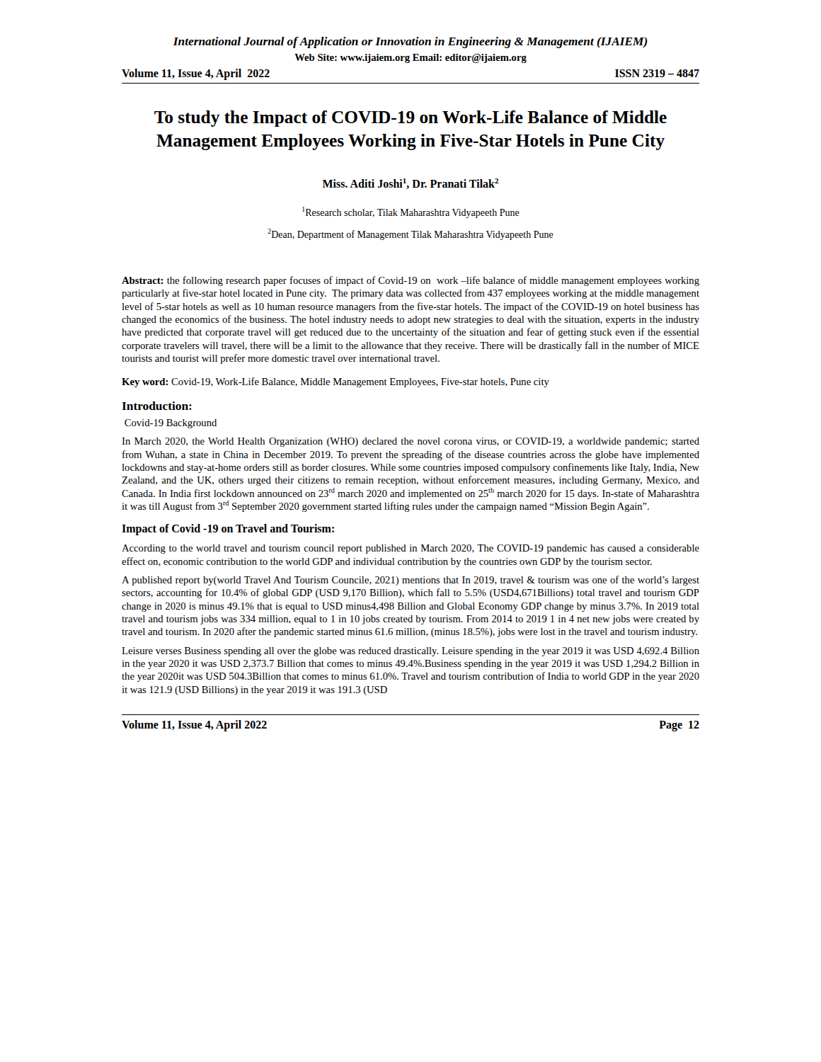International Journal of Application or Innovation in Engineering & Management (IJAIEM)
Web Site: www.ijaiem.org Email: editor@ijaiem.org
Volume 11, Issue 4, April 2022 ISSN 2319 – 4847
To study the Impact of COVID-19 on Work-Life Balance of Middle Management Employees Working in Five-Star Hotels in Pune City
Miss. Aditi Joshi1, Dr. Pranati Tilak2
1Research scholar, Tilak Maharashtra Vidyapeeth Pune
2Dean, Department of Management Tilak Maharashtra Vidyapeeth Pune
Abstract: the following research paper focuses of impact of Covid-19 on work –life balance of middle management employees working particularly at five-star hotel located in Pune city. The primary data was collected from 437 employees working at the middle management level of 5-star hotels as well as 10 human resource managers from the five-star hotels. The impact of the COVID-19 on hotel business has changed the economics of the business. The hotel industry needs to adopt new strategies to deal with the situation, experts in the industry have predicted that corporate travel will get reduced due to the uncertainty of the situation and fear of getting stuck even if the essential corporate travelers will travel, there will be a limit to the allowance that they receive. There will be drastically fall in the number of MICE tourists and tourist will prefer more domestic travel over international travel.
Key word: Covid-19, Work-Life Balance, Middle Management Employees, Five-star hotels, Pune city
Introduction:
Covid-19 Background
In March 2020, the World Health Organization (WHO) declared the novel corona virus, or COVID-19, a worldwide pandemic; started from Wuhan, a state in China in December 2019. To prevent the spreading of the disease countries across the globe have implemented lockdowns and stay-at-home orders still as border closures. While some countries imposed compulsory confinements like Italy, India, New Zealand, and the UK, others urged their citizens to remain reception, without enforcement measures, including Germany, Mexico, and Canada. In India first lockdown announced on 23rd march 2020 and implemented on 25th march 2020 for 15 days. In-state of Maharashtra it was till August from 3rd September 2020 government started lifting rules under the campaign named “Mission Begin Again”.
Impact of Covid -19 on Travel and Tourism:
According to the world travel and tourism council report published in March 2020, The COVID-19 pandemic has caused a considerable effect on, economic contribution to the world GDP and individual contribution by the countries own GDP by the tourism sector.
A published report by(world Travel And Tourism Councile, 2021) mentions that In 2019, travel & tourism was one of the world’s largest sectors, accounting for 10.4% of global GDP (USD 9,170 Billion), which fall to 5.5% (USD4,671Billions) total travel and tourism GDP change in 2020 is minus 49.1% that is equal to USD minus4,498 Billion and Global Economy GDP change by minus 3.7%. In 2019 total travel and tourism jobs was 334 million, equal to 1 in 10 jobs created by tourism. From 2014 to 2019 1 in 4 net new jobs were created by travel and tourism. In 2020 after the pandemic started minus 61.6 million, (minus 18.5%), jobs were lost in the travel and tourism industry.
Leisure verses Business spending all over the globe was reduced drastically. Leisure spending in the year 2019 it was USD 4,692.4 Billion in the year 2020 it was USD 2,373.7 Billion that comes to minus 49.4%.Business spending in the year 2019 it was USD 1,294.2 Billion in the year 2020it was USD 504.3Billion that comes to minus 61.0%. Travel and tourism contribution of India to world GDP in the year 2020 it was 121.9 (USD Billions) in the year 2019 it was 191.3 (USD
Volume 11, Issue 4, April 2022 Page 12